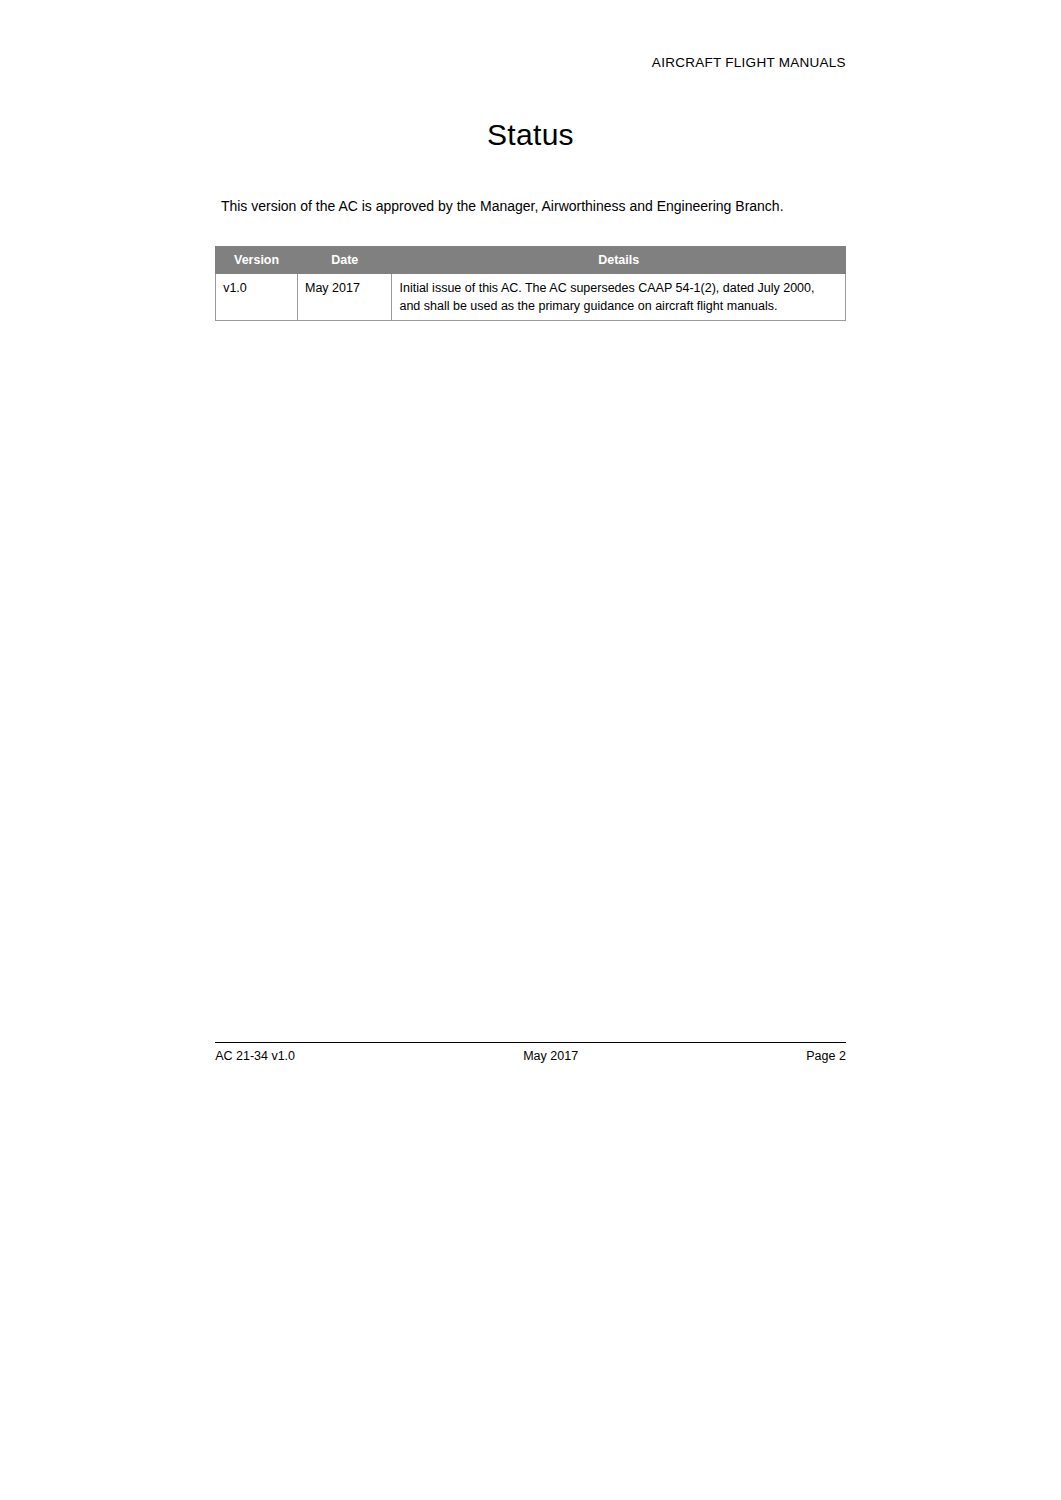AIRCRAFT FLIGHT MANUALS
Status
This version of the AC is approved by the Manager, Airworthiness and Engineering Branch.
| Version | Date | Details |
| --- | --- | --- |
| v1.0 | May 2017 | Initial issue of this AC. The AC supersedes CAAP 54-1(2), dated July 2000, and shall be used as the primary guidance on aircraft flight manuals. |
AC 21-34 v1.0
May 2017
Page 2